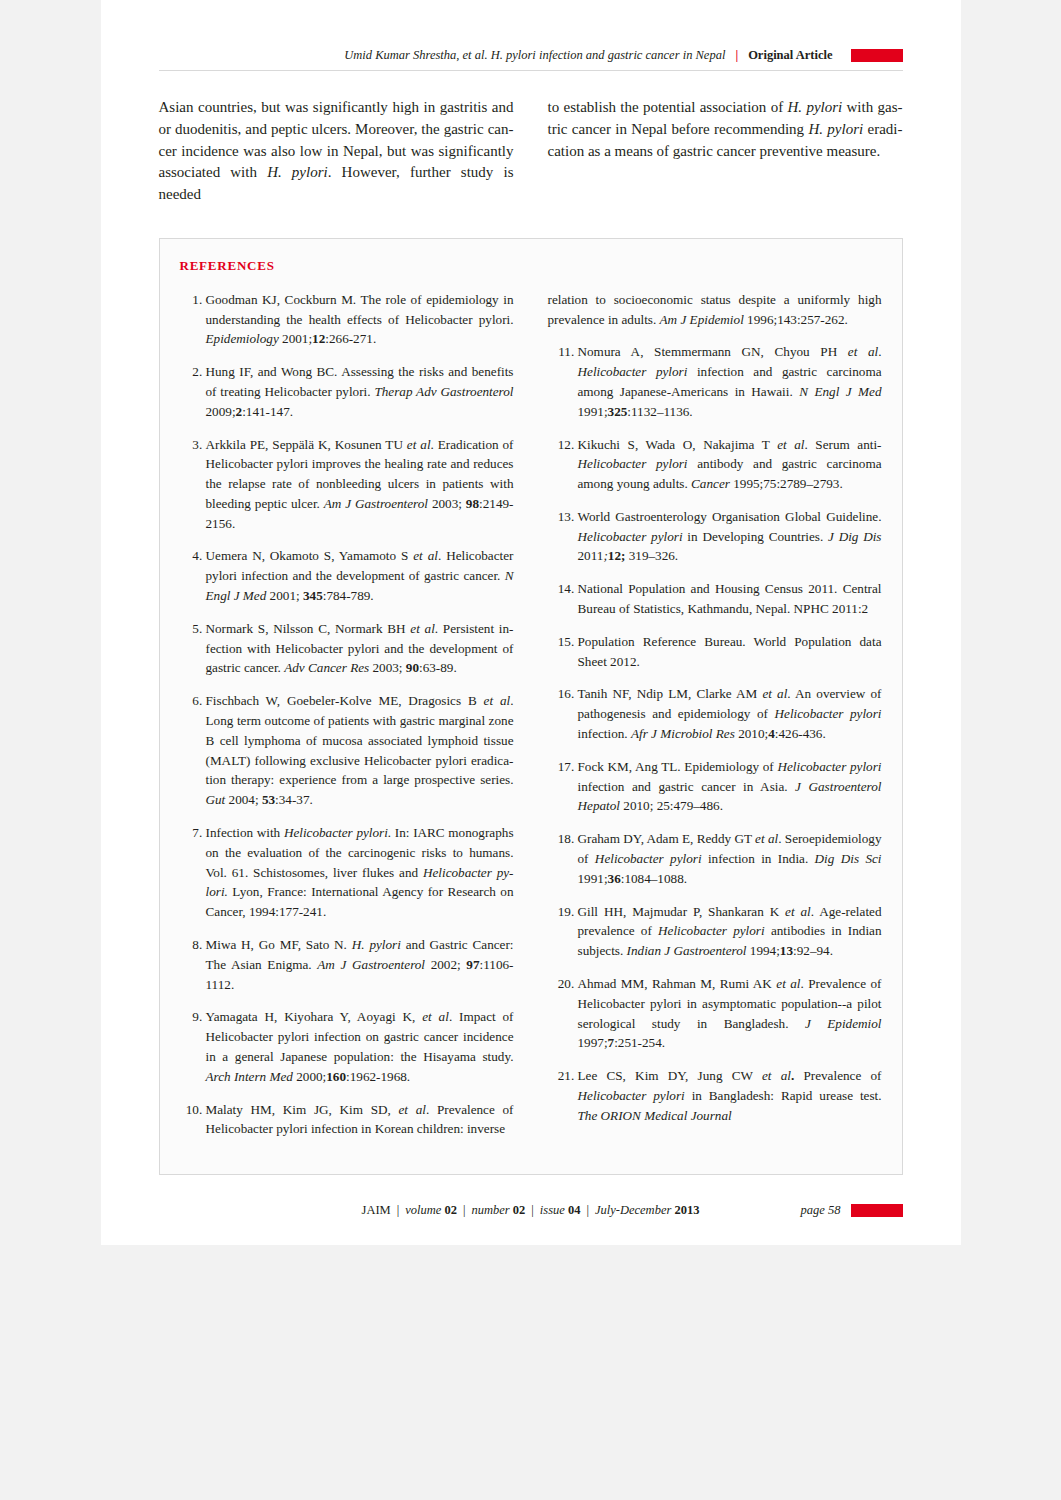Umid Kumar Shrestha, et al. H. pylori infection and gastric cancer in Nepal | Original Article
Asian countries, but was significantly high in gastritis and or duodenitis, and peptic ulcers. Moreover, the gastric cancer incidence was also low in Nepal, but was significantly associated with H. pylori. However, further study is needed
to establish the potential association of H. pylori with gastric cancer in Nepal before recommending H. pylori eradication as a means of gastric cancer preventive measure.
REFERENCES
Goodman KJ, Cockburn M. The role of epidemiology in understanding the health effects of Helicobacter pylori. Epidemiology 2001;12:266-271.
Hung IF, and Wong BC. Assessing the risks and benefits of treating Helicobacter pylori. Therap Adv Gastroenterol 2009;2:141-147.
Arkkila PE, Seppälä K, Kosunen TU et al. Eradication of Helicobacter pylori improves the healing rate and reduces the relapse rate of nonbleeding ulcers in patients with bleeding peptic ulcer. Am J Gastroenterol 2003; 98:2149-2156.
Uemera N, Okamoto S, Yamamoto S et al. Helicobacter pylori infection and the development of gastric cancer. N Engl J Med 2001; 345:784-789.
Normark S, Nilsson C, Normark BH et al. Persistent infection with Helicobacter pylori and the development of gastric cancer. Adv Cancer Res 2003; 90:63-89.
Fischbach W, Goebeler-Kolve ME, Dragosics B et al. Long term outcome of patients with gastric marginal zone B cell lymphoma of mucosa associated lymphoid tissue (MALT) following exclusive Helicobacter pylori eradication therapy: experience from a large prospective series. Gut 2004; 53:34-37.
Infection with Helicobacter pylori. In: IARC monographs on the evaluation of the carcinogenic risks to humans. Vol. 61. Schistosomes, liver flukes and Helicobacter pylori. Lyon, France: International Agency for Research on Cancer, 1994:177-241.
Miwa H, Go MF, Sato N. H. pylori and Gastric Cancer: The Asian Enigma. Am J Gastroenterol 2002; 97:1106-1112.
Yamagata H, Kiyohara Y, Aoyagi K, et al. Impact of Helicobacter pylori infection on gastric cancer incidence in a general Japanese population: the Hisayama study. Arch Intern Med 2000;160:1962-1968.
Malaty HM, Kim JG, Kim SD, et al. Prevalence of Helicobacter pylori infection in Korean children: inverse
relation to socioeconomic status despite a uniformly high prevalence in adults. Am J Epidemiol 1996;143:257-262.
Nomura A, Stemmermann GN, Chyou PH et al. Helicobacter pylori infection and gastric carcinoma among Japanese-Americans in Hawaii. N Engl J Med 1991;325:1132–1136.
Kikuchi S, Wada O, Nakajima T et al. Serum anti-Helicobacter pylori antibody and gastric carcinoma among young adults. Cancer 1995;75:2789–2793.
World Gastroenterology Organisation Global Guideline. Helicobacter pylori in Developing Countries. J Dig Dis 2011; 12; 319–326.
National Population and Housing Census 2011. Central Bureau of Statistics, Kathmandu, Nepal. NPHC 2011:2
Population Reference Bureau. World Population data Sheet 2012.
Tanih NF, Ndip LM, Clarke AM et al. An overview of pathogenesis and epidemiology of Helicobacter pylori infection. Afr J Microbiol Res 2010;4:426-436.
Fock KM, Ang TL. Epidemiology of Helicobacter pylori infection and gastric cancer in Asia. J Gastroenterol Hepatol 2010; 25:479–486.
Graham DY, Adam E, Reddy GT et al. Seroepidemiology of Helicobacter pylori infection in India. Dig Dis Sci 1991;36:1084–1088.
Gill HH, Majmudar P, Shankaran K et al. Age-related prevalence of Helicobacter pylori antibodies in Indian subjects. Indian J Gastroenterol 1994;13:92–94.
Ahmad MM, Rahman M, Rumi AK et al. Prevalence of Helicobacter pylori in asymptomatic population--a pilot serological study in Bangladesh. J Epidemiol 1997;7:251-254.
Lee CS, Kim DY, Jung CW et al. Prevalence of Helicobacter pylori in Bangladesh: Rapid urease test. The ORION Medical Journal
JAIM | volume 02 | number 02 | issue 04 | July-December 2013
page 58